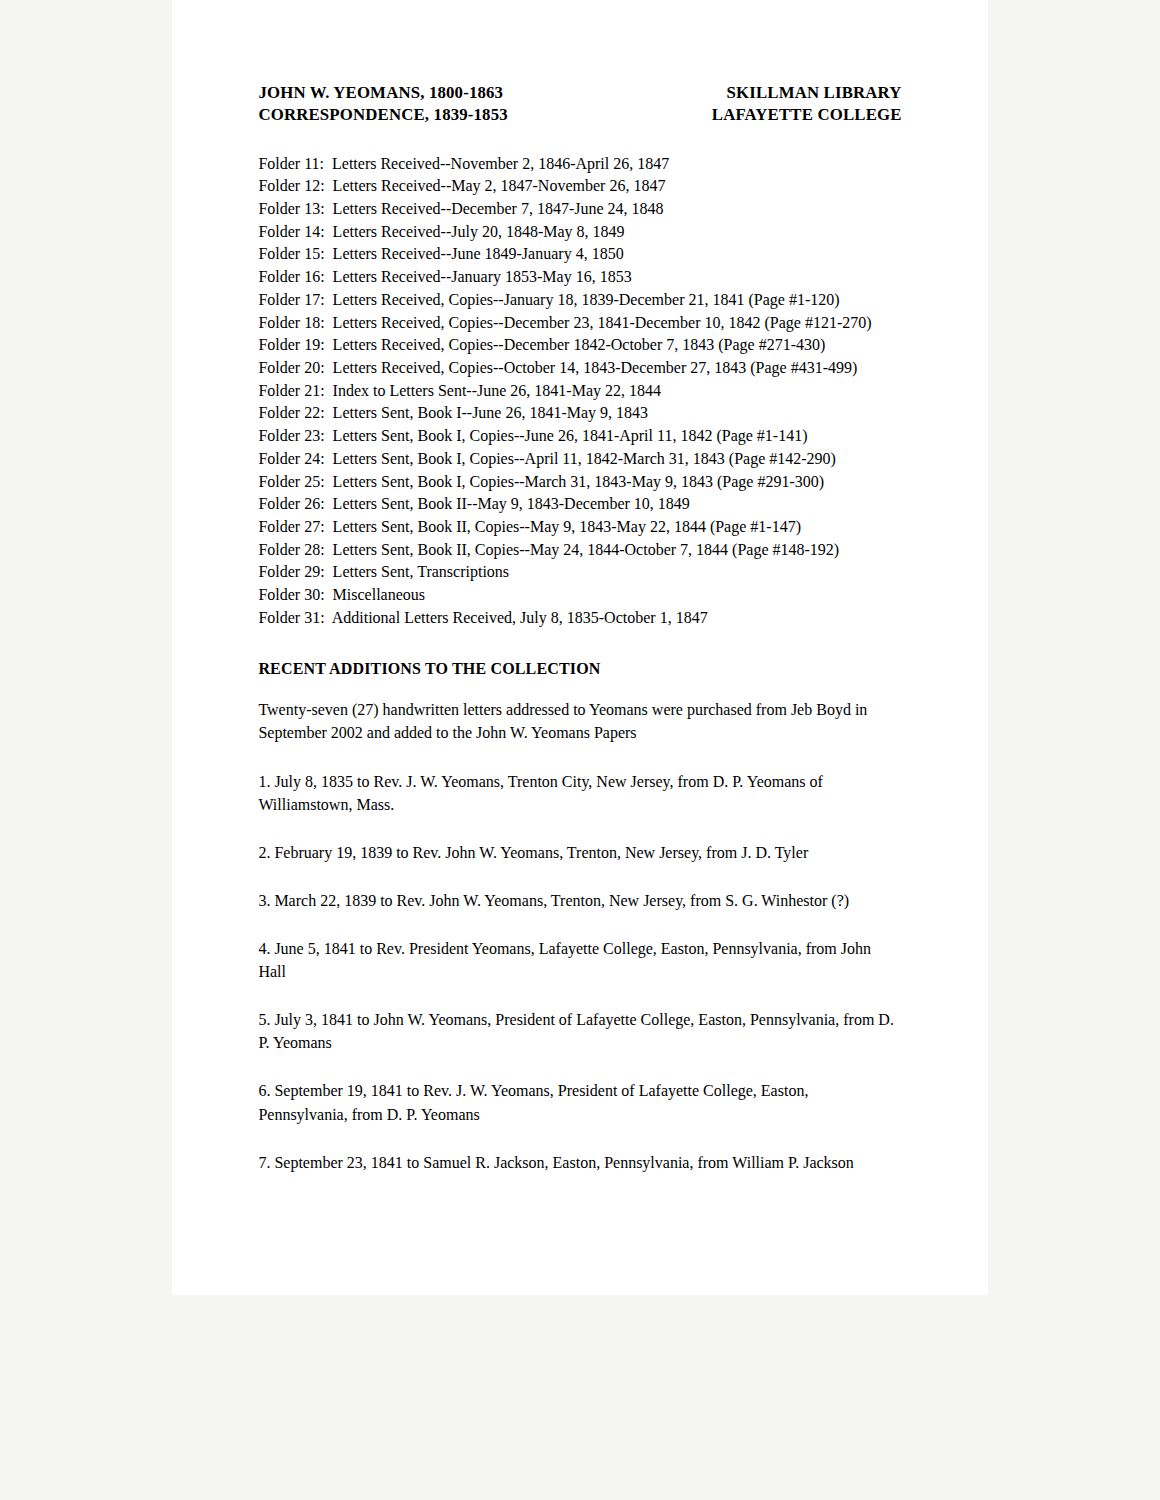| JOHN W. YEOMANS, 1800-1863 | SKILLMAN LIBRARY |
| CORRESPONDENCE, 1839-1853 | LAFAYETTE COLLEGE |
Folder 11: Letters Received--November 2, 1846-April 26, 1847
Folder 12: Letters Received--May 2, 1847-November 26, 1847
Folder 13: Letters Received--December 7, 1847-June 24, 1848
Folder 14: Letters Received--July 20, 1848-May 8, 1849
Folder 15: Letters Received--June 1849-January 4, 1850
Folder 16: Letters Received--January 1853-May 16, 1853
Folder 17: Letters Received, Copies--January 18, 1839-December 21, 1841 (Page #1-120)
Folder 18: Letters Received, Copies--December 23, 1841-December 10, 1842 (Page #121-270)
Folder 19: Letters Received, Copies--December 1842-October 7, 1843 (Page #271-430)
Folder 20: Letters Received, Copies--October 14, 1843-December 27, 1843 (Page #431-499)
Folder 21: Index to Letters Sent--June 26, 1841-May 22, 1844
Folder 22: Letters Sent, Book I--June 26, 1841-May 9, 1843
Folder 23: Letters Sent, Book I, Copies--June 26, 1841-April 11, 1842 (Page #1-141)
Folder 24: Letters Sent, Book I, Copies--April 11, 1842-March 31, 1843 (Page #142-290)
Folder 25: Letters Sent, Book I, Copies--March 31, 1843-May 9, 1843 (Page #291-300)
Folder 26: Letters Sent, Book II--May 9, 1843-December 10, 1849
Folder 27: Letters Sent, Book II, Copies--May 9, 1843-May 22, 1844 (Page #1-147)
Folder 28: Letters Sent, Book II, Copies--May 24, 1844-October 7, 1844 (Page #148-192)
Folder 29: Letters Sent, Transcriptions
Folder 30: Miscellaneous
Folder 31: Additional Letters Received, July 8, 1835-October 1, 1847
RECENT ADDITIONS TO THE COLLECTION
Twenty-seven (27) handwritten letters addressed to Yeomans were purchased from Jeb Boyd in September 2002 and added to the John W. Yeomans Papers
July 8, 1835 to Rev. J. W. Yeomans, Trenton City, New Jersey, from D. P. Yeomans of Williamstown, Mass.
February 19, 1839 to Rev. John W. Yeomans, Trenton, New Jersey, from J. D. Tyler
March 22, 1839 to Rev. John W. Yeomans, Trenton, New Jersey, from S. G. Winhestor (?)
June 5, 1841 to Rev. President Yeomans, Lafayette College, Easton, Pennsylvania, from John Hall
July 3, 1841 to John W. Yeomans, President of Lafayette College, Easton, Pennsylvania, from D. P. Yeomans
September 19, 1841 to Rev. J. W. Yeomans, President of Lafayette College, Easton, Pennsylvania, from D. P. Yeomans
September 23, 1841 to Samuel R. Jackson, Easton, Pennsylvania, from William P. Jackson